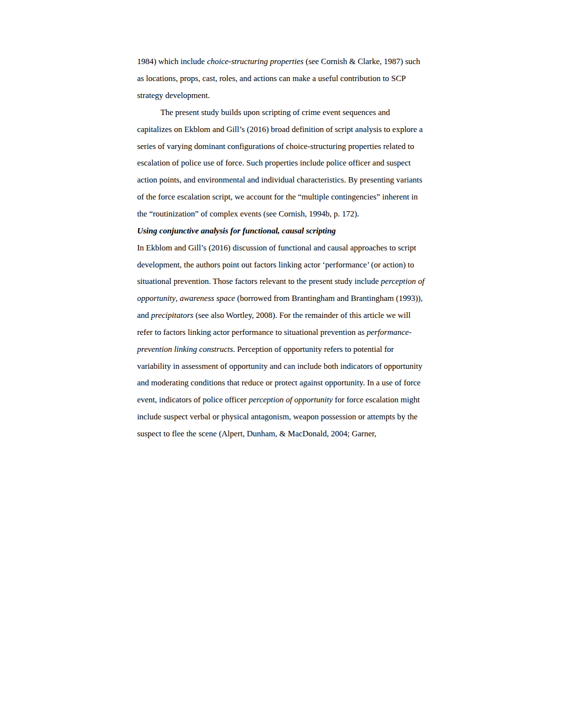1984) which include choice-structuring properties (see Cornish & Clarke, 1987) such as locations, props, cast, roles, and actions can make a useful contribution to SCP strategy development.
The present study builds upon scripting of crime event sequences and capitalizes on Ekblom and Gill’s (2016) broad definition of script analysis to explore a series of varying dominant configurations of choice-structuring properties related to escalation of police use of force. Such properties include police officer and suspect action points, and environmental and individual characteristics. By presenting variants of the force escalation script, we account for the “multiple contingencies” inherent in the “routinization” of complex events (see Cornish, 1994b, p. 172).
Using conjunctive analysis for functional, causal scripting
In Ekblom and Gill’s (2016) discussion of functional and causal approaches to script development, the authors point out factors linking actor ‘performance’ (or action) to situational prevention. Those factors relevant to the present study include perception of opportunity, awareness space (borrowed from Brantingham and Brantingham (1993)), and precipitators (see also Wortley, 2008). For the remainder of this article we will refer to factors linking actor performance to situational prevention as performance-prevention linking constructs. Perception of opportunity refers to potential for variability in assessment of opportunity and can include both indicators of opportunity and moderating conditions that reduce or protect against opportunity. In a use of force event, indicators of police officer perception of opportunity for force escalation might include suspect verbal or physical antagonism, weapon possession or attempts by the suspect to flee the scene (Alpert, Dunham, & MacDonald, 2004; Garner,